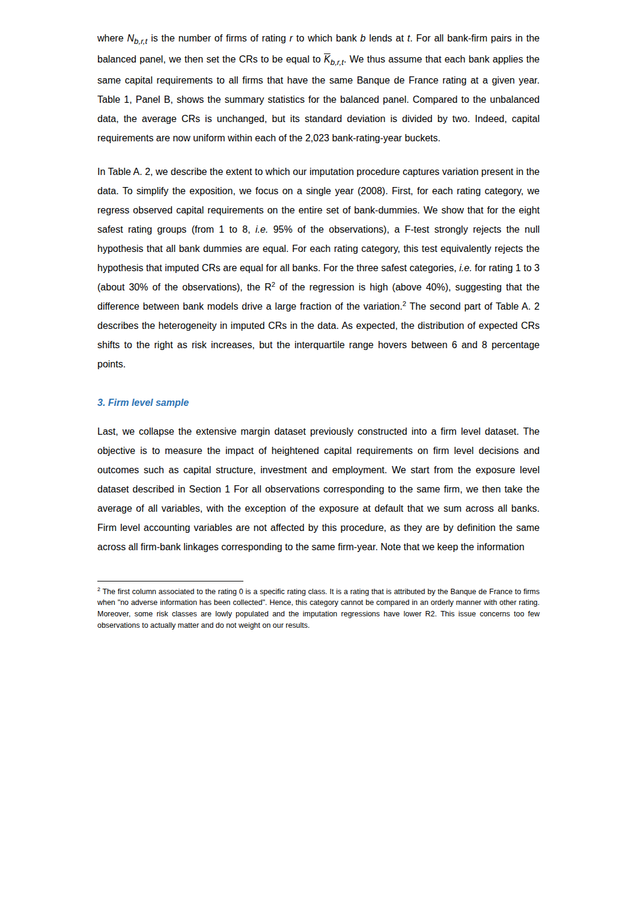where Nb,r,t is the number of firms of rating r to which bank b lends at t. For all bank-firm pairs in the balanced panel, we then set the CRs to be equal to Kb,r,t. We thus assume that each bank applies the same capital requirements to all firms that have the same Banque de France rating at a given year. Table 1, Panel B, shows the summary statistics for the balanced panel. Compared to the unbalanced data, the average CRs is unchanged, but its standard deviation is divided by two. Indeed, capital requirements are now uniform within each of the 2,023 bank-rating-year buckets.
In Table A. 2, we describe the extent to which our imputation procedure captures variation present in the data. To simplify the exposition, we focus on a single year (2008). First, for each rating category, we regress observed capital requirements on the entire set of bank-dummies. We show that for the eight safest rating groups (from 1 to 8, i.e. 95% of the observations), a F-test strongly rejects the null hypothesis that all bank dummies are equal. For each rating category, this test equivalently rejects the hypothesis that imputed CRs are equal for all banks. For the three safest categories, i.e. for rating 1 to 3 (about 30% of the observations), the R2 of the regression is high (above 40%), suggesting that the difference between bank models drive a large fraction of the variation.2 The second part of Table A. 2 describes the heterogeneity in imputed CRs in the data. As expected, the distribution of expected CRs shifts to the right as risk increases, but the interquartile range hovers between 6 and 8 percentage points.
3. Firm level sample
Last, we collapse the extensive margin dataset previously constructed into a firm level dataset. The objective is to measure the impact of heightened capital requirements on firm level decisions and outcomes such as capital structure, investment and employment. We start from the exposure level dataset described in Section 1 For all observations corresponding to the same firm, we then take the average of all variables, with the exception of the exposure at default that we sum across all banks. Firm level accounting variables are not affected by this procedure, as they are by definition the same across all firm-bank linkages corresponding to the same firm-year. Note that we keep the information
2 The first column associated to the rating 0 is a specific rating class. It is a rating that is attributed by the Banque de France to firms when "no adverse information has been collected". Hence, this category cannot be compared in an orderly manner with other rating. Moreover, some risk classes are lowly populated and the imputation regressions have lower R2. This issue concerns too few observations to actually matter and do not weight on our results.